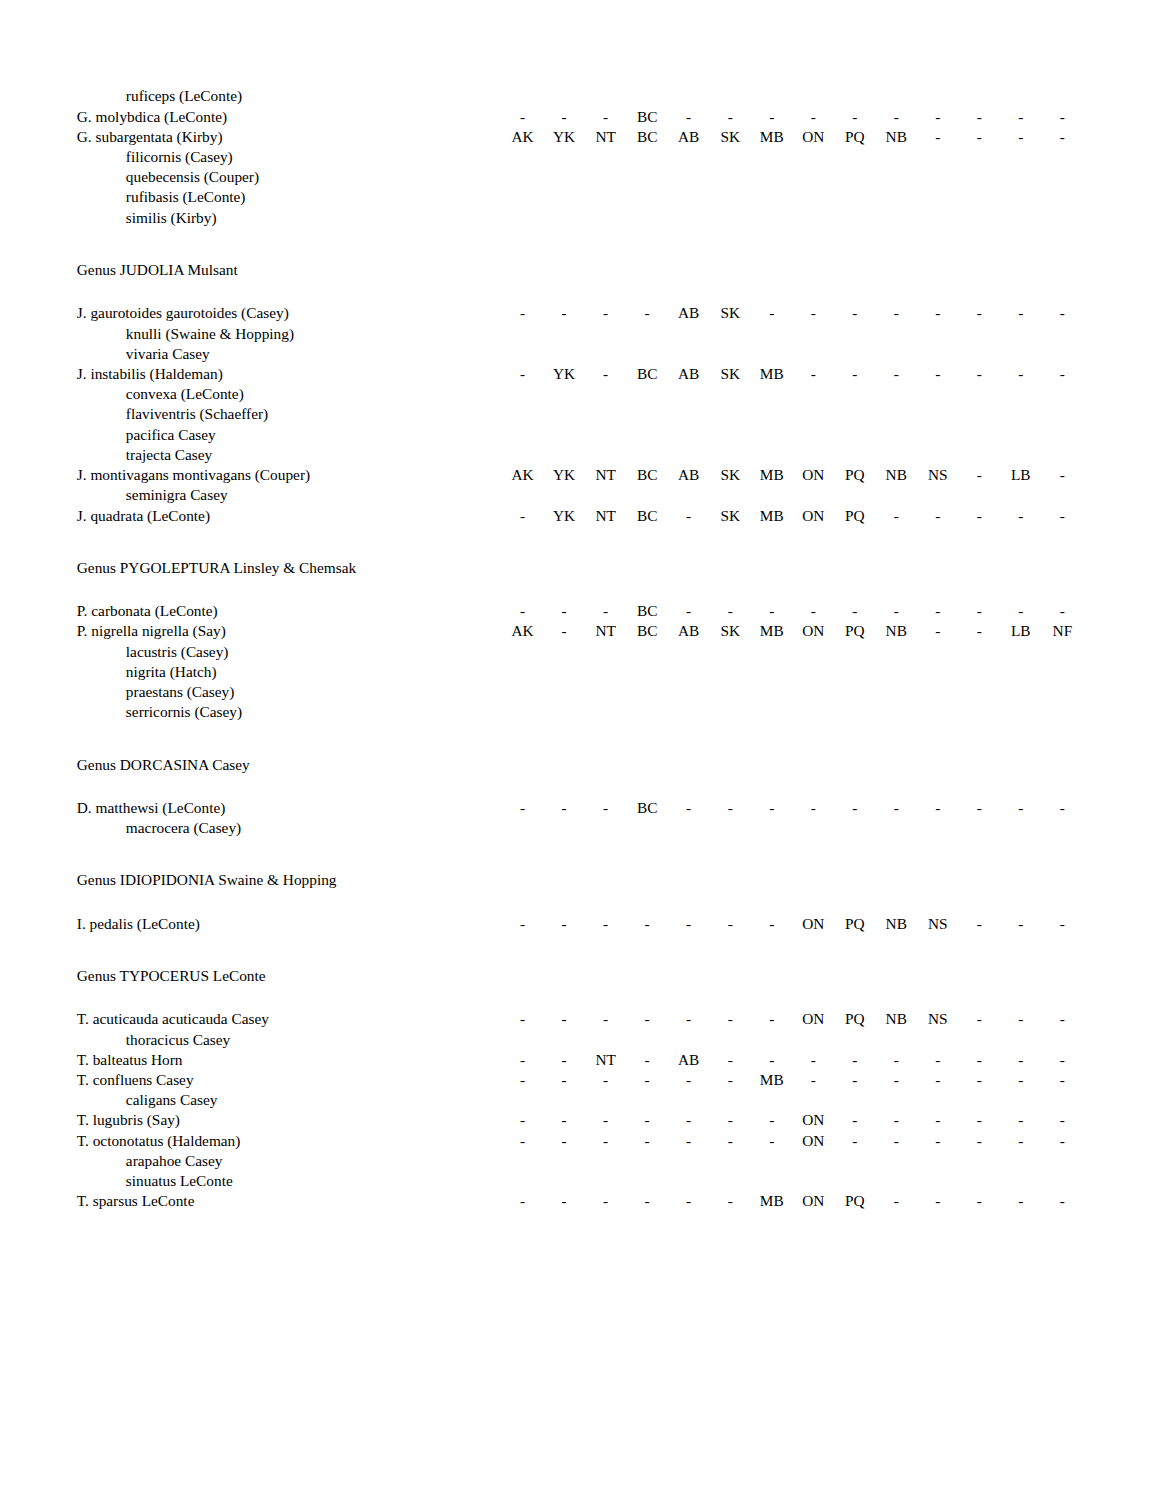| ruficeps (LeConte) | | | | | | | | | | | | | | |
| G. molybdica (LeConte) | - | - | - | BC | - | - | - | - | - | - | - | - | - | - |
| G. subargentata (Kirby) | AK | YK | NT | BC | AB | SK | MB | ON | PQ | NB | - | - | - | - |
| filicornis (Casey) | | | | | | | | | | | | | | |
| quebecensis (Couper) | | | | | | | | | | | | | | |
| rufibasis (LeConte) | | | | | | | | | | | | | | |
| similis (Kirby) | | | | | | | | | | | | | | |
Genus JUDOLIA Mulsant
| J. gaurotoides gaurotoides (Casey) | - | - | - | - | AB | SK | - | - | - | - | - | - | - | - |
| knulli (Swaine & Hopping) | | | | | | | | | | | | | | |
| vivaria Casey | | | | | | | | | | | | | | |
| J. instabilis (Haldeman) | - | YK | - | BC | AB | SK | MB | - | - | - | - | - | - | - |
| convexa (LeConte) | | | | | | | | | | | | | | |
| flaviventris (Schaeffer) | | | | | | | | | | | | | | |
| pacifica Casey | | | | | | | | | | | | | | |
| trajecta Casey | | | | | | | | | | | | | | |
| J. montivagans montivagans (Couper) | AK | YK | NT | BC | AB | SK | MB | ON | PQ | NB | NS | - | LB | - |
| seminigra Casey | | | | | | | | | | | | | | |
| J. quadrata (LeConte) | - | YK | NT | BC | - | SK | MB | ON | PQ | - | - | - | - | - |
Genus PYGOLEPTURA Linsley & Chemsak
| P. carbonata (LeConte) | - | - | - | BC | - | - | - | - | - | - | - | - | - | - |
| P. nigrella nigrella (Say) | AK | - | NT | BC | AB | SK | MB | ON | PQ | NB | - | - | LB | NF |
| lacustris (Casey) | | | | | | | | | | | | | | |
| nigrita (Hatch) | | | | | | | | | | | | | | |
| praestans (Casey) | | | | | | | | | | | | | | |
| serricornis (Casey) | | | | | | | | | | | | | | |
Genus DORCASINA Casey
| D. matthewsi (LeConte) | - | - | - | BC | - | - | - | - | - | - | - | - | - | - |
| macrocera (Casey) | | | | | | | | | | | | | | |
Genus IDIOPIDONIA Swaine & Hopping
| I. pedalis (LeConte) | - | - | - | - | - | - | - | ON | PQ | NB | NS | - | - | - |
Genus TYPOCERUS LeConte
| T. acuticauda acuticauda Casey | - | - | - | - | - | - | - | ON | PQ | NB | NS | - | - | - |
| thoracicus Casey | | | | | | | | | | | | | | |
| T. balteatus Horn | - | - | NT | - | AB | - | - | - | - | - | - | - | - | - |
| T. confluens Casey | - | - | - | - | - | - | MB | - | - | - | - | - | - | - |
| caligans Casey | | | | | | | | | | | | | | |
| T. lugubris (Say) | - | - | - | - | - | - | - | ON | - | - | - | - | - | - |
| T. octonotatus (Haldeman) | - | - | - | - | - | - | - | ON | - | - | - | - | - | - |
| arapahoe Casey | | | | | | | | | | | | | | |
| sinuatus LeConte | | | | | | | | | | | | | | |
| T. sparsus LeConte | - | - | - | - | - | - | MB | ON | PQ | - | - | - | - | - |